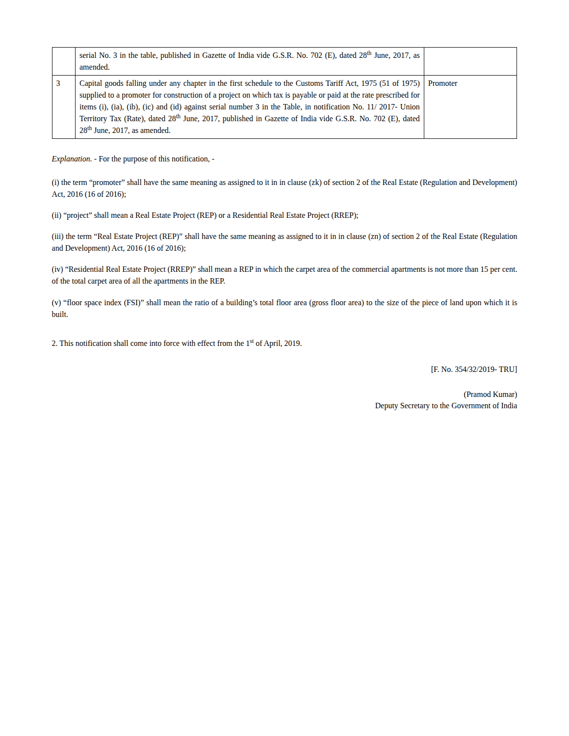| | serial No. 3 in the table, published in Gazette of India vide G.S.R. No. 702 (E), dated 28 th June, 2017, as amended. | |
| 3 | Capital goods falling under any chapter in the first schedule to the Customs Tariff Act, 1975 (51 of 1975) supplied to a promoter for construction of a project on which tax is payable or paid at the rate prescribed for items (i), (ia), (ib), (ic) and (id) against serial number 3 in the Table, in notification No. 11/ 2017- Union Territory Tax (Rate), dated 28 th June, 2017, published in Gazette of India vide G.S.R. No. 702 (E), dated 28 th June, 2017, as amended. | Promoter |
Explanation. - For the purpose of this notification, -
(i) the term “promoter” shall have the same meaning as assigned to it in in clause (zk) of section 2 of the Real Estate (Regulation and Development) Act, 2016 (16 of 2016);
(ii) “project” shall mean a Real Estate Project (REP) or a Residential Real Estate Project (RREP);
(iii) the term “Real Estate Project (REP)” shall have the same meaning as assigned to it in in clause (zn) of section 2 of the Real Estate (Regulation and Development) Act, 2016 (16 of 2016);
(iv) “Residential Real Estate Project (RREP)” shall mean a REP in which the carpet area of the commercial apartments is not more than 15 per cent. of the total carpet area of all the apartments in the REP.
(v) “floor space index (FSI)” shall mean the ratio of a building’s total floor area (gross floor area) to the size of the piece of land upon which it is built.
2. This notification shall come into force with effect from the 1st of April, 2019.
[F. No. 354/32/2019- TRU]
(Pramod Kumar)
Deputy Secretary to the Government of India